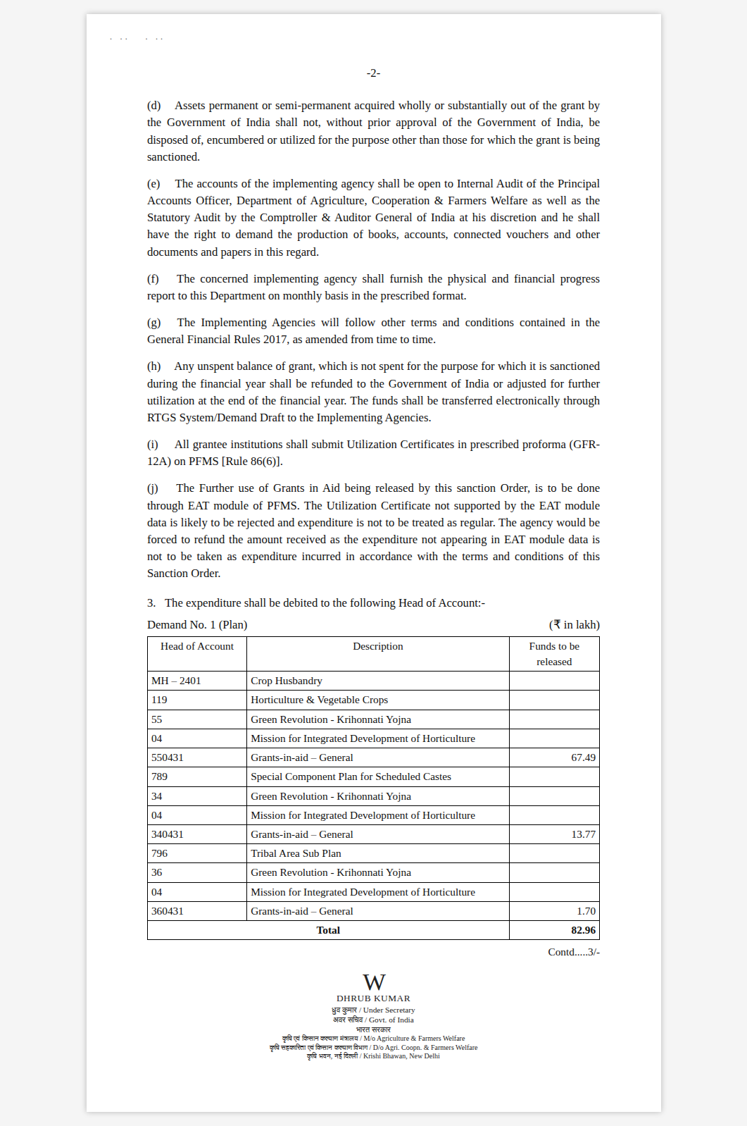. .. . ..
-2-
(d) Assets permanent or semi-permanent acquired wholly or substantially out of the grant by the Government of India shall not, without prior approval of the Government of India, be disposed of, encumbered or utilized for the purpose other than those for which the grant is being sanctioned.
(e) The accounts of the implementing agency shall be open to Internal Audit of the Principal Accounts Officer, Department of Agriculture, Cooperation & Farmers Welfare as well as the Statutory Audit by the Comptroller & Auditor General of India at his discretion and he shall have the right to demand the production of books, accounts, connected vouchers and other documents and papers in this regard.
(f) The concerned implementing agency shall furnish the physical and financial progress report to this Department on monthly basis in the prescribed format.
(g) The Implementing Agencies will follow other terms and conditions contained in the General Financial Rules 2017, as amended from time to time.
(h) Any unspent balance of grant, which is not spent for the purpose for which it is sanctioned during the financial year shall be refunded to the Government of India or adjusted for further utilization at the end of the financial year. The funds shall be transferred electronically through RTGS System/Demand Draft to the Implementing Agencies.
(i) All grantee institutions shall submit Utilization Certificates in prescribed proforma (GFR-12A) on PFMS [Rule 86(6)].
(j) The Further use of Grants in Aid being released by this sanction Order, is to be done through EAT module of PFMS. The Utilization Certificate not supported by the EAT module data is likely to be rejected and expenditure is not to be treated as regular. The agency would be forced to refund the amount received as the expenditure not appearing in EAT module data is not to be taken as expenditure incurred in accordance with the terms and conditions of this Sanction Order.
3. The expenditure shall be debited to the following Head of Account:-
Demand No. 1 (Plan) (₹ in lakh)
| Head of Account | Description | Funds to be released |
| --- | --- | --- |
| MH – 2401 | Crop Husbandry | |
| 119 | Horticulture & Vegetable Crops | |
| 55 | Green Revolution - Krihonnati Yojna | |
| 04 | Mission for Integrated Development of Horticulture | |
| 550431 | Grants-in-aid – General | 67.49 |
| 789 | Special Component Plan for Scheduled Castes | |
| 34 | Green Revolution - Krihonnati Yojna | |
| 04 | Mission for Integrated Development of Horticulture | |
| 340431 | Grants-in-aid – General | 13.77 |
| 796 | Tribal Area Sub Plan | |
| 36 | Green Revolution - Krihonnati Yojna | |
| 04 | Mission for Integrated Development of Horticulture | |
| 360431 | Grants-in-aid – General | 1.70 |
| Total | 82.96 |
Contd.....3/-
 W 
DHRUB KUMAR
ध्रुव कुमार / Under Secretary
अवर सचिव / Govt. of India
भारत सरकार
कृषि एवं किसान कल्याण मंत्रालय / M/o Agriculture & Farmers Welfare
कृषि सहकारिता एवं किसान कल्याण विभाग / D/o Agri. Coopn. & Farmers Welfare
कृषि भवन, नई दिल्ली / Krishi Bhawan, New Delhi